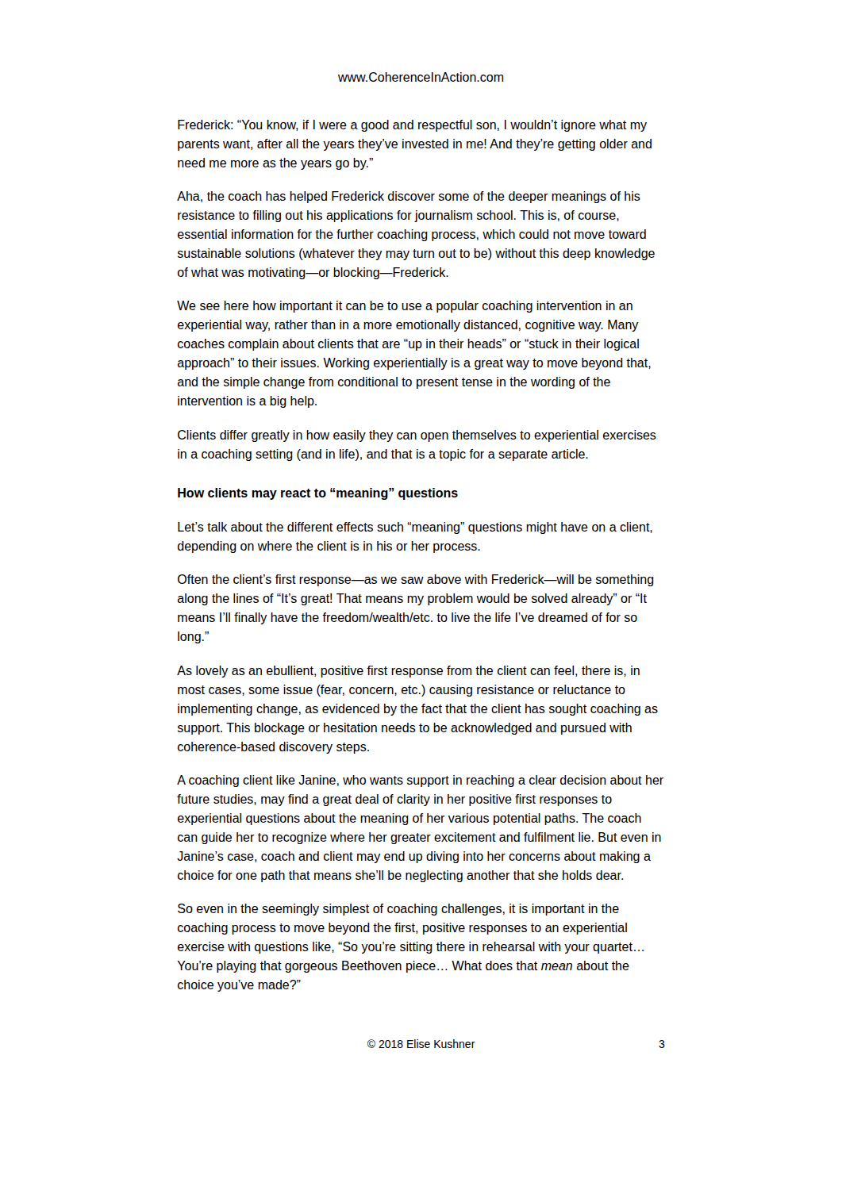www.CoherenceInAction.com
Frederick: “You know, if I were a good and respectful son, I wouldn’t ignore what my parents want, after all the years they’ve invested in me! And they’re getting older and need me more as the years go by.”
Aha, the coach has helped Frederick discover some of the deeper meanings of his resistance to filling out his applications for journalism school. This is, of course, essential information for the further coaching process, which could not move toward sustainable solutions (whatever they may turn out to be) without this deep knowledge of what was motivating—or blocking—Frederick.
We see here how important it can be to use a popular coaching intervention in an experiential way, rather than in a more emotionally distanced, cognitive way. Many coaches complain about clients that are “up in their heads” or “stuck in their logical approach” to their issues. Working experientially is a great way to move beyond that, and the simple change from conditional to present tense in the wording of the intervention is a big help.
Clients differ greatly in how easily they can open themselves to experiential exercises in a coaching setting (and in life), and that is a topic for a separate article.
How clients may react to “meaning” questions
Let’s talk about the different effects such “meaning” questions might have on a client, depending on where the client is in his or her process.
Often the client’s first response—as we saw above with Frederick—will be something along the lines of “It’s great! That means my problem would be solved already” or “It means I’ll finally have the freedom/wealth/etc. to live the life I’ve dreamed of for so long.”
As lovely as an ebullient, positive first response from the client can feel, there is, in most cases, some issue (fear, concern, etc.) causing resistance or reluctance to implementing change, as evidenced by the fact that the client has sought coaching as support. This blockage or hesitation needs to be acknowledged and pursued with coherence-based discovery steps.
A coaching client like Janine, who wants support in reaching a clear decision about her future studies, may find a great deal of clarity in her positive first responses to experiential questions about the meaning of her various potential paths. The coach can guide her to recognize where her greater excitement and fulfilment lie. But even in Janine’s case, coach and client may end up diving into her concerns about making a choice for one path that means she’ll be neglecting another that she holds dear.
So even in the seemingly simplest of coaching challenges, it is important in the coaching process to move beyond the first, positive responses to an experiential exercise with questions like, “So you’re sitting there in rehearsal with your quartet… You’re playing that gorgeous Beethoven piece… What does that mean about the choice you’ve made?”
© 2018 Elise Kushner 3